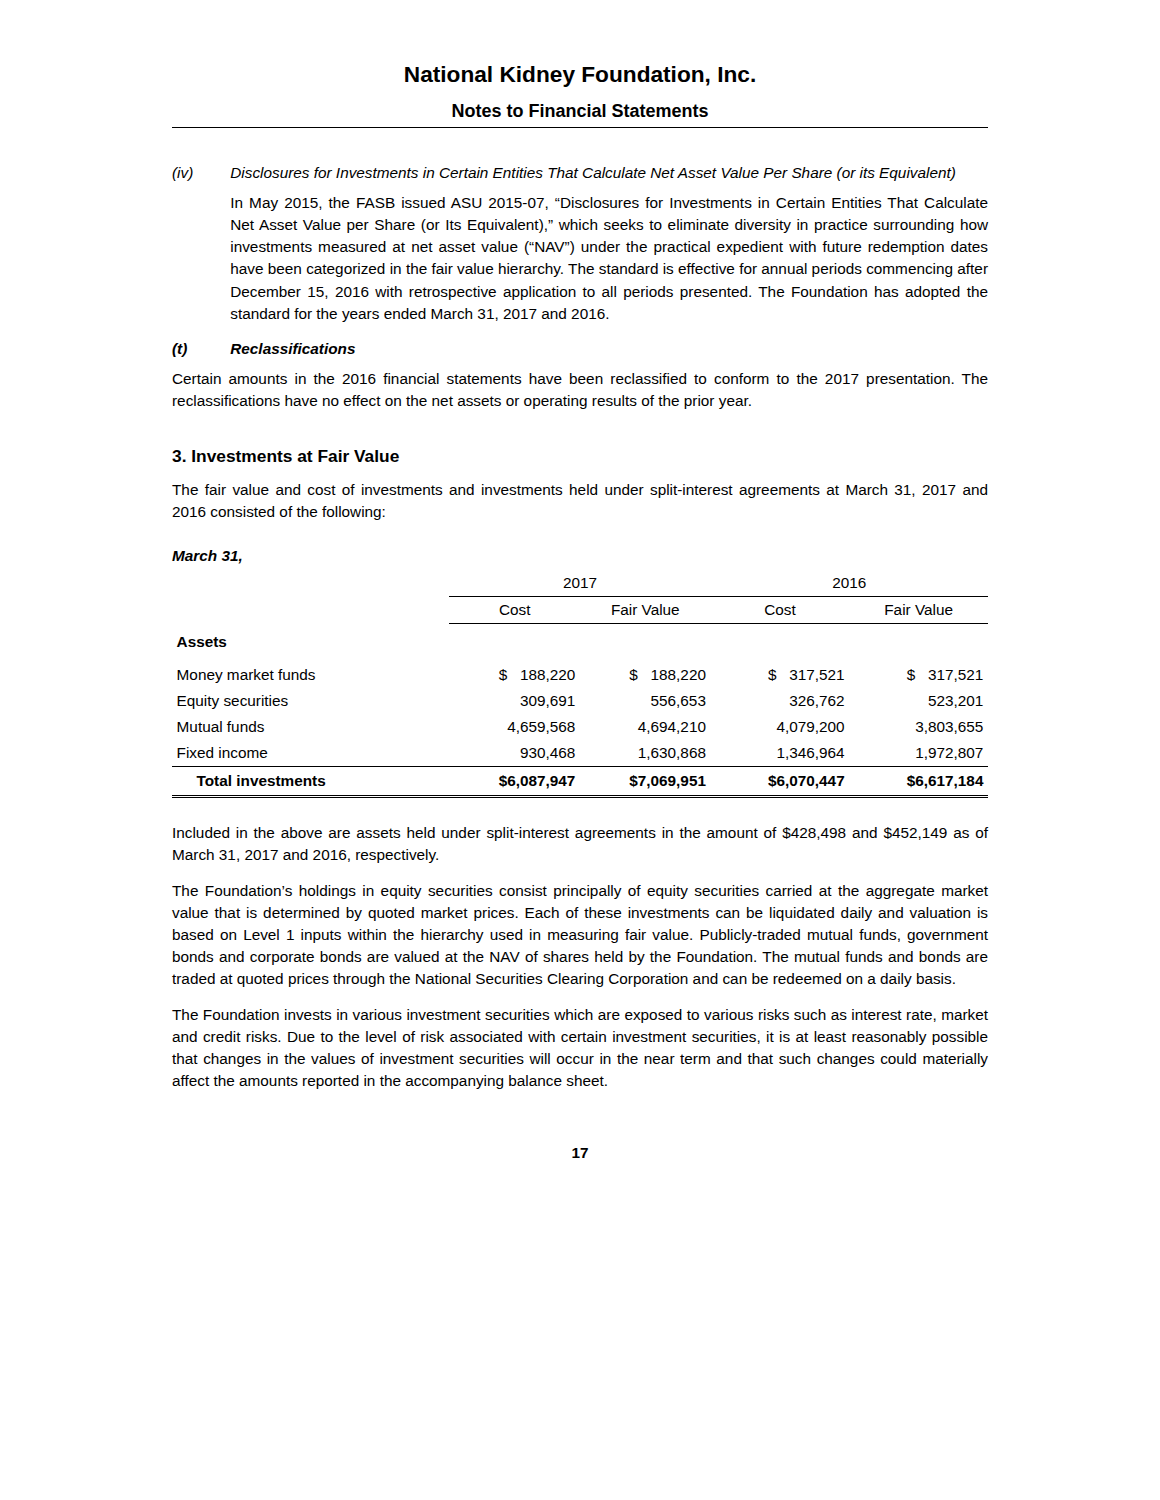National Kidney Foundation, Inc.
Notes to Financial Statements
(iv)
Disclosures for Investments in Certain Entities That Calculate Net Asset Value Per Share (or its Equivalent)
In May 2015, the FASB issued ASU 2015-07, “Disclosures for Investments in Certain Entities That Calculate Net Asset Value per Share (or Its Equivalent),” which seeks to eliminate diversity in practice surrounding how investments measured at net asset value (“NAV”) under the practical expedient with future redemption dates have been categorized in the fair value hierarchy. The standard is effective for annual periods commencing after December 15, 2016 with retrospective application to all periods presented. The Foundation has adopted the standard for the years ended March 31, 2017 and 2016.
(t)
Reclassifications
Certain amounts in the 2016 financial statements have been reclassified to conform to the 2017 presentation. The reclassifications have no effect on the net assets or operating results of the prior year.
3. Investments at Fair Value
The fair value and cost of investments and investments held under split-interest agreements at March 31, 2017 and 2016 consisted of the following:
March 31,
| | 2017 | 2016 |
| --- | --- | --- |
| | Cost | Fair Value | Cost | Fair Value |
| Assets | | | | |
| Money market funds | $ 188,220 | $ 188,220 | $ 317,521 | $ 317,521 |
| Equity securities | 309,691 | 556,653 | 326,762 | 523,201 |
| Mutual funds | 4,659,568 | 4,694,210 | 4,079,200 | 3,803,655 |
| Fixed income | 930,468 | 1,630,868 | 1,346,964 | 1,972,807 |
| Total investments | $6,087,947 | $7,069,951 | $6,070,447 | $6,617,184 |
Included in the above are assets held under split-interest agreements in the amount of $428,498 and $452,149 as of March 31, 2017 and 2016, respectively.
The Foundation’s holdings in equity securities consist principally of equity securities carried at the aggregate market value that is determined by quoted market prices. Each of these investments can be liquidated daily and valuation is based on Level 1 inputs within the hierarchy used in measuring fair value. Publicly-traded mutual funds, government bonds and corporate bonds are valued at the NAV of shares held by the Foundation. The mutual funds and bonds are traded at quoted prices through the National Securities Clearing Corporation and can be redeemed on a daily basis.
The Foundation invests in various investment securities which are exposed to various risks such as interest rate, market and credit risks. Due to the level of risk associated with certain investment securities, it is at least reasonably possible that changes in the values of investment securities will occur in the near term and that such changes could materially affect the amounts reported in the accompanying balance sheet.
17